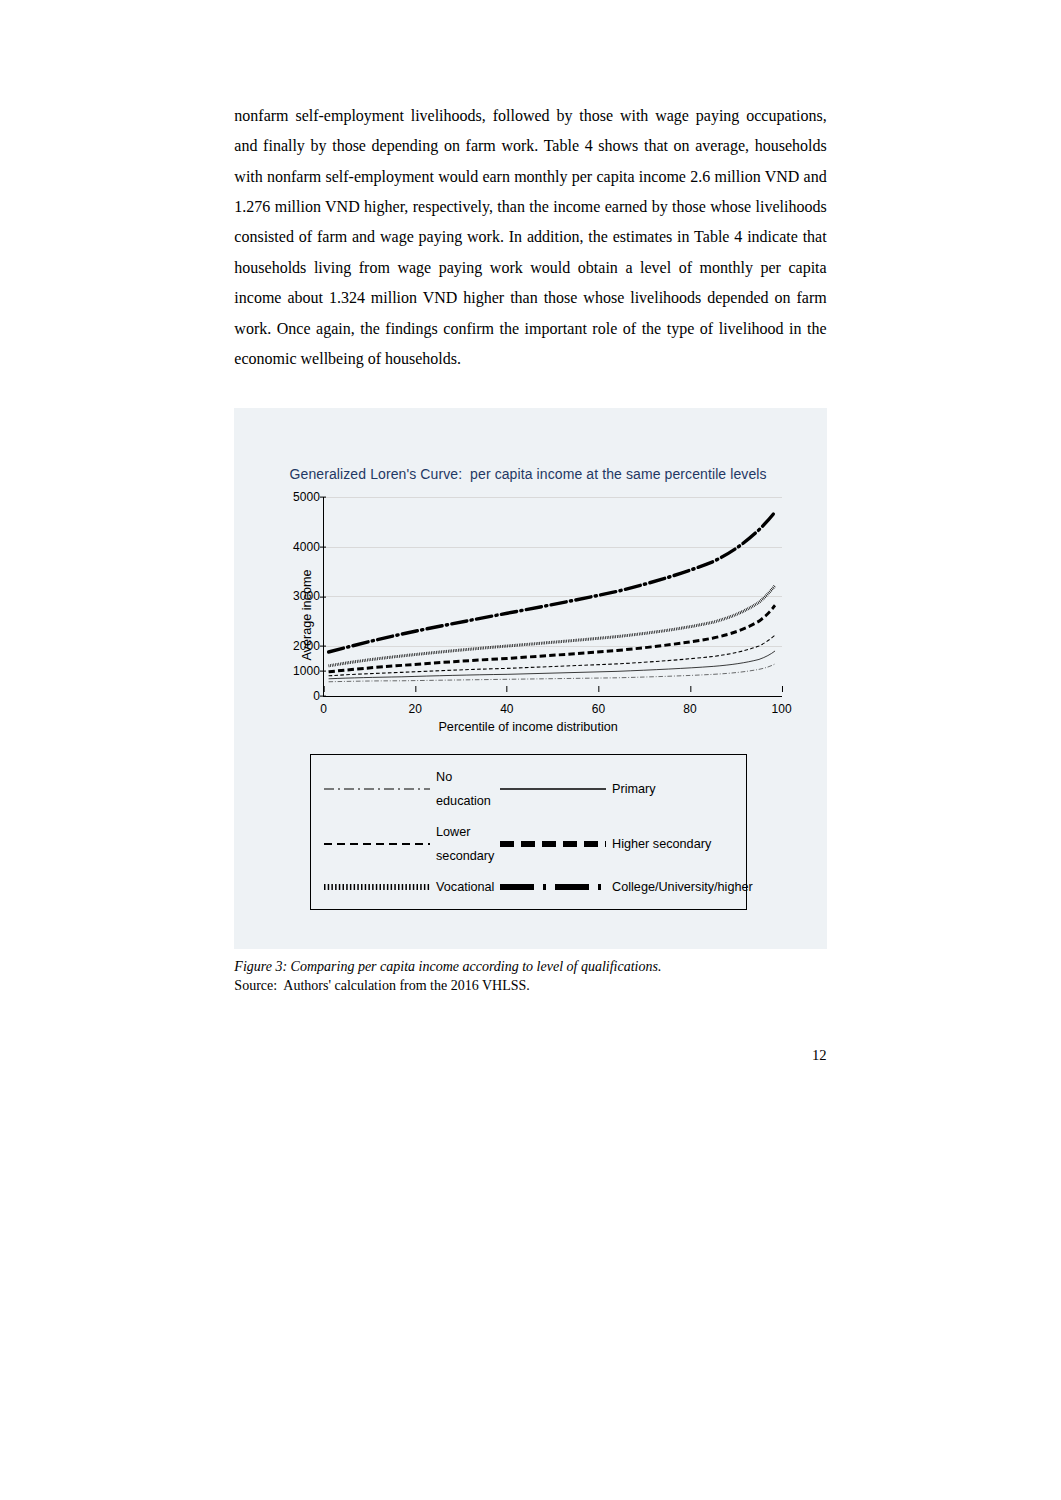nonfarm self-employment livelihoods, followed by those with wage paying occupations, and finally by those depending on farm work. Table 4 shows that on average, households with nonfarm self-employment would earn monthly per capita income 2.6 million VND and 1.276 million VND higher, respectively, than the income earned by those whose livelihoods consisted of farm and wage paying work. In addition, the estimates in Table 4 indicate that households living from wage paying work would obtain a level of monthly per capita income about 1.324 million VND higher than those whose livelihoods depended on farm work. Once again, the findings confirm the important role of the type of livelihood in the economic wellbeing of households.
Generalized Loren's Curve: per capita income at the same percentile levels
Average income
5000
4000
3000
2000
1000
0
0
20
40
60
80
100
Percentile of income distribution
| | No education | | Primary |
| | Lower secondary | | Higher secondary |
| | Vocational | | College/University/higher |
Figure 3: Comparing per capita income according to level of qualifications.
Source: Authors' calculation from the 2016 VHLSS.
12